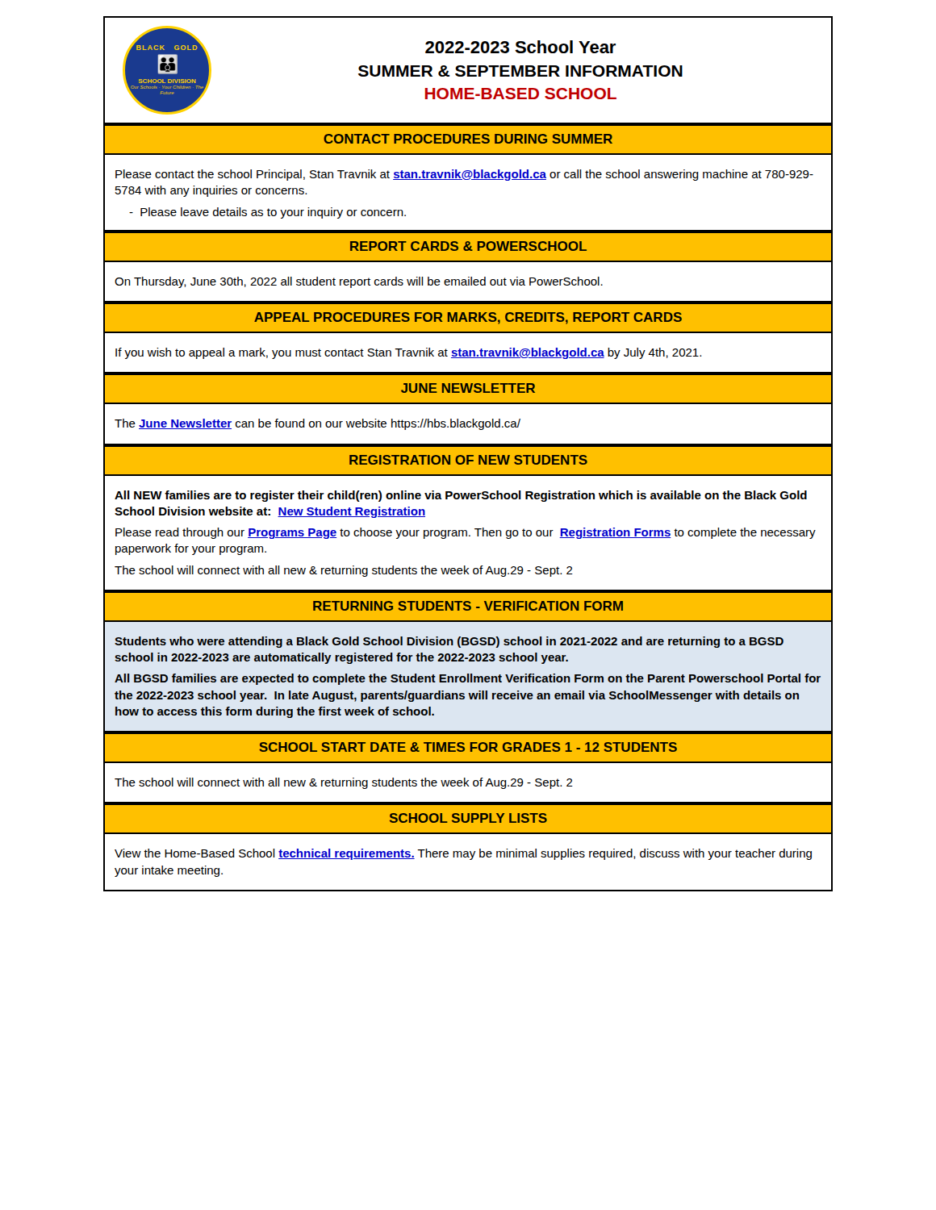BLACK GOLD
👪
SCHOOL DIVISION
Our Schools · Your Children · The Future
2022-2023 School Year
SUMMER & SEPTEMBER INFORMATION
HOME-BASED SCHOOL
CONTACT PROCEDURES DURING SUMMER
Please contact the school Principal, Stan Travnik at stan.travnik@blackgold.ca or call the school answering machine at 780-929-5784 with any inquiries or concerns.
Please leave details as to your inquiry or concern.
REPORT CARDS & POWERSCHOOL
On Thursday, June 30th, 2022 all student report cards will be emailed out via PowerSchool.
APPEAL PROCEDURES FOR MARKS, CREDITS, REPORT CARDS
If you wish to appeal a mark, you must contact Stan Travnik at stan.travnik@blackgold.ca by July 4th, 2021.
JUNE NEWSLETTER
The June Newsletter can be found on our website https://hbs.blackgold.ca/
REGISTRATION OF NEW STUDENTS
All NEW families are to register their child(ren) online via PowerSchool Registration which is available on the Black Gold School Division website at: New Student Registration
Please read through our Programs Page to choose your program. Then go to our Registration Forms to complete the necessary paperwork for your program.
The school will connect with all new & returning students the week of Aug.29 - Sept. 2
RETURNING STUDENTS - VERIFICATION FORM
Students who were attending a Black Gold School Division (BGSD) school in 2021-2022 and are returning to a BGSD school in 2022-2023 are automatically registered for the 2022-2023 school year.
All BGSD families are expected to complete the Student Enrollment Verification Form on the Parent Powerschool Portal for the 2022-2023 school year. In late August, parents/guardians will receive an email via SchoolMessenger with details on how to access this form during the first week of school.
SCHOOL START DATE & TIMES FOR GRADES 1 - 12 STUDENTS
The school will connect with all new & returning students the week of Aug.29 - Sept. 2
SCHOOL SUPPLY LISTS
View the Home-Based School technical requirements. There may be minimal supplies required, discuss with your teacher during your intake meeting.